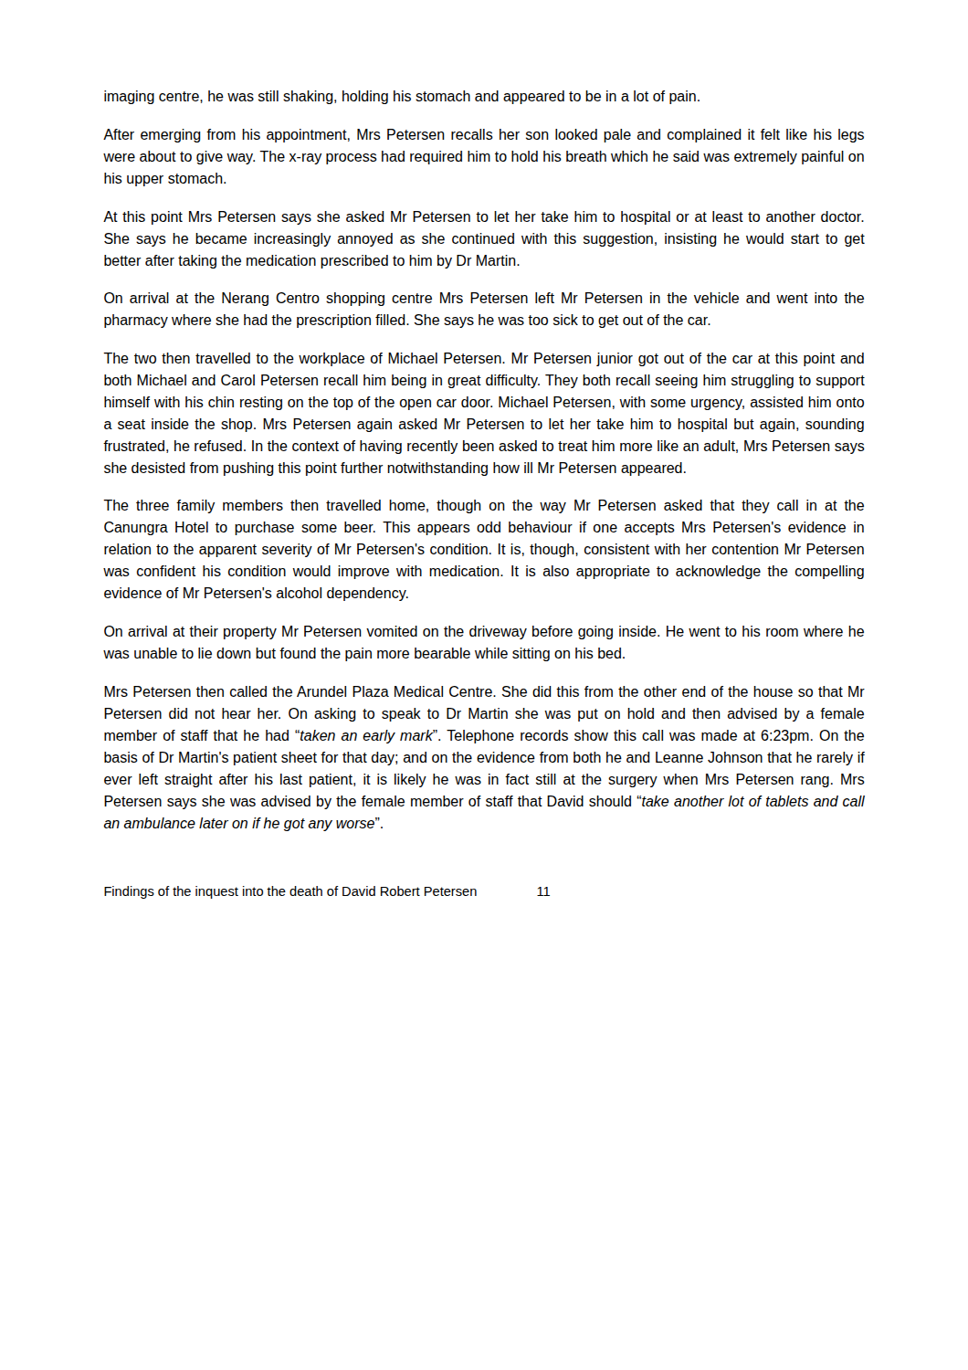imaging centre, he was still shaking, holding his stomach and appeared to be in a lot of pain.
After emerging from his appointment, Mrs Petersen recalls her son looked pale and complained it felt like his legs were about to give way. The x-ray process had required him to hold his breath which he said was extremely painful on his upper stomach.
At this point Mrs Petersen says she asked Mr Petersen to let her take him to hospital or at least to another doctor. She says he became increasingly annoyed as she continued with this suggestion, insisting he would start to get better after taking the medication prescribed to him by Dr Martin.
On arrival at the Nerang Centro shopping centre Mrs Petersen left Mr Petersen in the vehicle and went into the pharmacy where she had the prescription filled. She says he was too sick to get out of the car.
The two then travelled to the workplace of Michael Petersen. Mr Petersen junior got out of the car at this point and both Michael and Carol Petersen recall him being in great difficulty. They both recall seeing him struggling to support himself with his chin resting on the top of the open car door. Michael Petersen, with some urgency, assisted him onto a seat inside the shop. Mrs Petersen again asked Mr Petersen to let her take him to hospital but again, sounding frustrated, he refused. In the context of having recently been asked to treat him more like an adult, Mrs Petersen says she desisted from pushing this point further notwithstanding how ill Mr Petersen appeared.
The three family members then travelled home, though on the way Mr Petersen asked that they call in at the Canungra Hotel to purchase some beer. This appears odd behaviour if one accepts Mrs Petersen's evidence in relation to the apparent severity of Mr Petersen's condition. It is, though, consistent with her contention Mr Petersen was confident his condition would improve with medication. It is also appropriate to acknowledge the compelling evidence of Mr Petersen's alcohol dependency.
On arrival at their property Mr Petersen vomited on the driveway before going inside. He went to his room where he was unable to lie down but found the pain more bearable while sitting on his bed.
Mrs Petersen then called the Arundel Plaza Medical Centre. She did this from the other end of the house so that Mr Petersen did not hear her. On asking to speak to Dr Martin she was put on hold and then advised by a female member of staff that he had “taken an early mark”. Telephone records show this call was made at 6:23pm. On the basis of Dr Martin's patient sheet for that day; and on the evidence from both he and Leanne Johnson that he rarely if ever left straight after his last patient, it is likely he was in fact still at the surgery when Mrs Petersen rang. Mrs Petersen says she was advised by the female member of staff that David should “take another lot of tablets and call an ambulance later on if he got any worse”.
Findings of the inquest into the death of David Robert Petersen 11